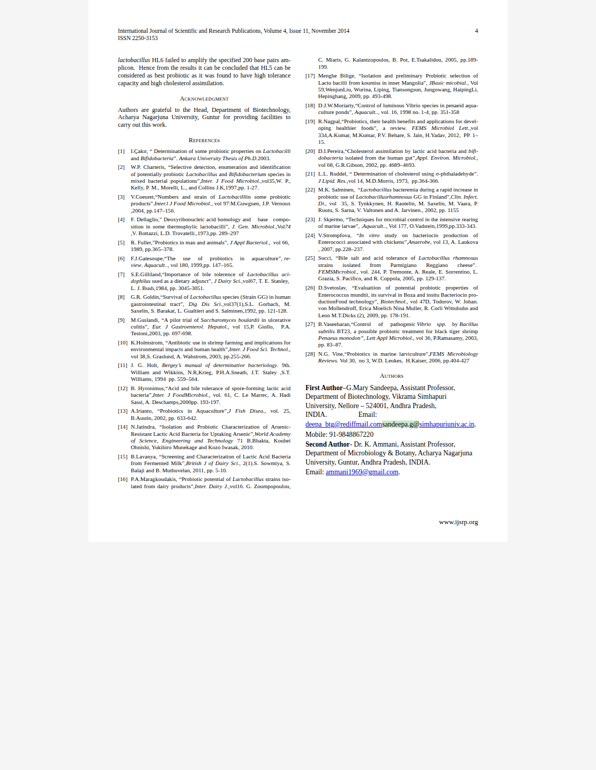International Journal of Scientific and Research Publications, Volume 4, Issue 11, November 2014
ISSN 2250-3153 4
lactobacillus HL6 failed to amplify the specified 200 base pairs amplicon. Hence from the results it can be concluded that HL5 can be considered as best probiotic as it was found to have high tolerance capacity and high cholesterol assimilation.
Acknowledgment
Authors are grateful to the Head, Department of Biotechnology, Acharya Nagarjuna University, Guntur for providing facilities to carry out this work.
References
[1]
I.Çakır, “ Determination of some probiotic properties on Lactobacilli and Bifidobacteria”. Ankara University Thesis of Ph.D. 2003.
[2]
W.P. Charteris, “Selective detection, enumeration and identification of potentially probiotic Lactobacillus and Bifidobacterium species in mixed bacterial populations”,Inter. J Food Microbiol., vol35,W. P., Kelly, P. M., Morelli, L., and Collins J.K,1997,pp. 1-27.
[3]
V.Coeuret,“Numbers and strain of Lactobacilliin some probiotic products”.Inter.l J Food Microbiol., vol 97:M.Guwguen, J.P. Vernoux ,2004, pp.147–156.
[4]
F. Dellaglio,” Deoxyribonucleic acid homology and base composition in some thermophylic lactobacilli”, J. Gen. Microbiol., Vol74 , V. Bottazzi, L.D. Trovatelli.,1973,pp. 289–297
[5]
R. Fuller,”Probiotics in man and animals”, J Appl Bacteriol., vol 66, 1989, pp.365–378.
[6]
F.J.Gatesoupe,“The use of probiotics in aquaculture”, review. Aquacult.., vol 180, 1999,pp. 147–165.
[7]
S.E.Gilliland,“Importance of bile tolerence of Lactobacillus acidophilus used as a dietary adjunct”, J Dairy Sci., vol67, T. E. Stanley, L. J. Bush,1984, pp. 3045-3051.
[8]
G.R. Goldin,“Survival of Lactobacillus species (Strain GG) in human gastrointestinal tract”, Dig Dis Sci., vol37(1),S.L. Gorbach, M. Saxelin, S. Barakat, L. Gualtieri and S. Salminen,1992, pp. 121-128.
[9]
M.Guslandi, “A pilot trial of Saccharomyces boulardii in ulcerative colitis”, Eur. J Gastroenterol. Hepatol., vol 15,P. Giollo, P.A. Testoni,2003, pp. 697-698.
[10]
K.Holmstrom, “Antibiotic use in shrimp farming and implications for environmental impacts and human health”,Inter. J Food Sci. Technol., vol 38,S. Graslund, A. Wahstrom, 2003, pp.255-266.
[11]
J. G. Holt, Bergey’s manual of determinative bacteriology. 9th. William and Wikkins, N.R,Krieg, P.H.A.Sneath, J.T. Staley ,S.T. Williams, 1994 pp. 559–564.
[12]
B. Hyronimus,“Acid and bile tolerance of spore-forming lactic acid bacteria”,Inter. J FoodMicrobiol., vol. 61, C. Le Marrec, A. Hadi Sassi, A. Deschamps,2000pp. 193-197.
[13]
A.Irianto, “Probiotics in Aquaculture”,J Fish Disea., vol. 25, B.Austin, 2002, pp. 633-642.
[14]
N.Jatindra, “Isolation and Probiotic Characterization of Arsenic-Resistant Lactic Acid Bacteria for Uptaking Arsenic”,World Academy of Science, Engineering and Technology 71 B.Bhakta, Kouhei Ohnishi, Yukihiro Munekage and Kozo Iwasak, 2010.
[15]
B.Lavanya, “Screening and Characterization of Lactic Acid Bacteria from Fermented Milk”,British J of Dairy Sci., 2(1).S. Sowmiya, S. Balaji and B. Muthuvelan, 2011, pp. 5-10.
[16]
P.A.Maragkoudakis, “Probiotic potential of Lactobacillus strains isolated from dairy products”,Inter. Dairy J., vol16. G. Zoumpopoulou, C. Miaris, G. Kalantzopoulos, B. Pot, E.Tsakalidou, 2005, pp.189-199.
[17]
Menghe Bilige, “Isolation and preliminary Probiotic selection of Lacto bacilli from koumiss in inner Mangolia”, JBasic micobial., Vol 59,WenjunLiu, Wurina, Liping, Tiansongsun, Jungowang, HaipingLi, Hepinghang, 2009, pp. 493-498.
[18]
D.J.W.Moriarty,“Control of luminous Vibrio species in penaeid aquaculture ponds”, Aquacult.., vol. 16, 1998 no. 1-4, pp. 351-358
[19]
R.Nagpal,“Probiotics, their health benefits and applications for developing healthier foods”, a review. FEMS Microbiol Lett., vol 334,A.Kumar, M.Kumar, P.V. Behare, S. Jain, H.Yadav, 2012, PP. 1–15.
[20]
D.I.Pereira,“Cholesterol assimilation by lactic acid bacteria and bifidobacteria isolated from the human gut”,Appl. Environ. Microbiol., vol 68, G.R.Gibson, 2002, pp. 4689–4693.
[21]
L.L. Ruddel, “ Determination of cholesterol using σ-phthaladehyde”. J Lipid. Res., vol 14, M.D.Morris, 1973, pp.364-366.
[22]
M.K. Salminen, “Lactobacillus bacteremia during a rapid increase in probiotic use of Lactobacillusrhamnosus GG in Finland”,Clin. Infect. Di., vol 35, S. Tynkkynen, H. Rautelin, M. Saxelin, M. Vaara, P. Ruutu, S. Sarna, V. Valtonen and A. Jarvinen., 2002, pp. 1155
[23]
J. Skjermo, “Techniques for microbial control in the intensive rearing of marine larvae”, .Aquacult.., Vol 177, O.Vadstein,1999,pp.333-343.
[24]
V.Strompfova, “In vitro study on bacteriocin production of Enterococci associated with chickens”,Anaerobe, vol 13, A. Laukova , 2007, pp.228–237.
[25]
Succi, “Bile salt and acid tolerance of Lactobacillus rhamnosus strains isolated from Parmigiano Reggiano cheese”. FEMSMicrobiol., vol. 244, P. Tremonte, A. Reale, E. Sorrentino, L. Grazia, S. Pacifico, and R. Coppola, 2005, pp. 129-137.
[26]
D.Svetoslav, “Evaluatiion of potential probiotic properties of Enterococcus mundtii, its survival in Boza and insitu Bacteriocin productionFood technology”, Biotechnol., vol 47D, Todorov, W. Johan. von Mollendroff, Erica Moelich Nina Muller, R. Corli Wittuhuhn and Leon M.T.Dicks (2), 2009, pp. 178-191.
[27]
B.Vaseeharan,“Control of pathogenic Vibrio spp. by Bacillus subtilis BT23, a possible probiotic treatment for black tiger shrimp Penaeus monodon”, Lett Appl Microbiol., vol 36, P.Ramasamy, 2003, pp. 83–87.
[28]
N.G. Vine,“Probiotics in marine larviculture”,FEMS Microbiology Reviews. Vol 30, no 3, W.D. Leukes, H.Kaiser, 2006, pp.404-427
Authors
First Author–G.Mary Sandeepa, Assistant Professor, Department of Biotechnology, Vikrama Simhapuri University, Nellore – 524001, Andhra Pradesh, INDIA. Email:
deepa_btg@rediffmail.com sandeepa.g@simhapuriuniv.ac.in.
Mobile: 91-9848867220
Second Author- Dr. K. Ammani, Assistant Professor, Department of Microbiology & Botany, Acharya Nagarjuna University, Guntur, Andhra Pradesh, INDIA.
Email: ammani1969@gmail.com.
www.ijsrp.org